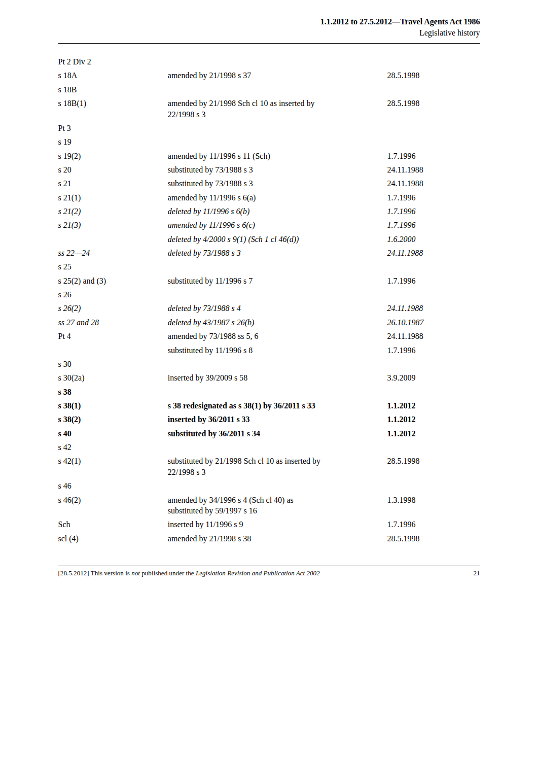1.1.2012 to 27.5.2012—Travel Agents Act 1986
Legislative history
| Pt 2 Div 2 | | |
| s 18A | amended by 21/1998 s 37 | 28.5.1998 |
| s 18B | | |
| s 18B(1) | amended by 21/1998 Sch cl 10 as inserted by 22/1998 s 3 | 28.5.1998 |
| Pt 3 | | |
| s 19 | | |
| s 19(2) | amended by 11/1996 s 11 (Sch) | 1.7.1996 |
| s 20 | substituted by 73/1988 s 3 | 24.11.1988 |
| s 21 | substituted by 73/1988 s 3 | 24.11.1988 |
| s 21(1) | amended by 11/1996 s 6(a) | 1.7.1996 |
| s 21(2) | deleted by 11/1996 s 6(b) | 1.7.1996 |
| s 21(3) | amended by 11/1996 s 6(c) | 1.7.1996 |
| | deleted by 4/2000 s 9(1) (Sch 1 cl 46(d)) | 1.6.2000 |
| ss 22—24 | deleted by 73/1988 s 3 | 24.11.1988 |
| s 25 | | |
| s 25(2) and (3) | substituted by 11/1996 s 7 | 1.7.1996 |
| s 26 | | |
| s 26(2) | deleted by 73/1988 s 4 | 24.11.1988 |
| ss 27 and 28 | deleted by 43/1987 s 26(b) | 26.10.1987 |
| Pt 4 | amended by 73/1988 ss 5, 6 | 24.11.1988 |
| | substituted by 11/1996 s 8 | 1.7.1996 |
| s 30 | | |
| s 30(2a) | inserted by 39/2009 s 58 | 3.9.2009 |
| s 38 | | |
| s 38(1) | s 38 redesignated as s 38(1) by 36/2011 s 33 | 1.1.2012 |
| s 38(2) | inserted by 36/2011 s 33 | 1.1.2012 |
| s 40 | substituted by 36/2011 s 34 | 1.1.2012 |
| s 42 | | |
| s 42(1) | substituted by 21/1998 Sch cl 10 as inserted by 22/1998 s 3 | 28.5.1998 |
| s 46 | | |
| s 46(2) | amended by 34/1996 s 4 (Sch cl 40) as substituted by 59/1997 s 16 | 1.3.1998 |
| Sch | inserted by 11/1996 s 9 | 1.7.1996 |
| scl (4) | amended by 21/1998 s 38 | 28.5.1998 |
[28.5.2012] This version is not published under the Legislation Revision and Publication Act 2002
21